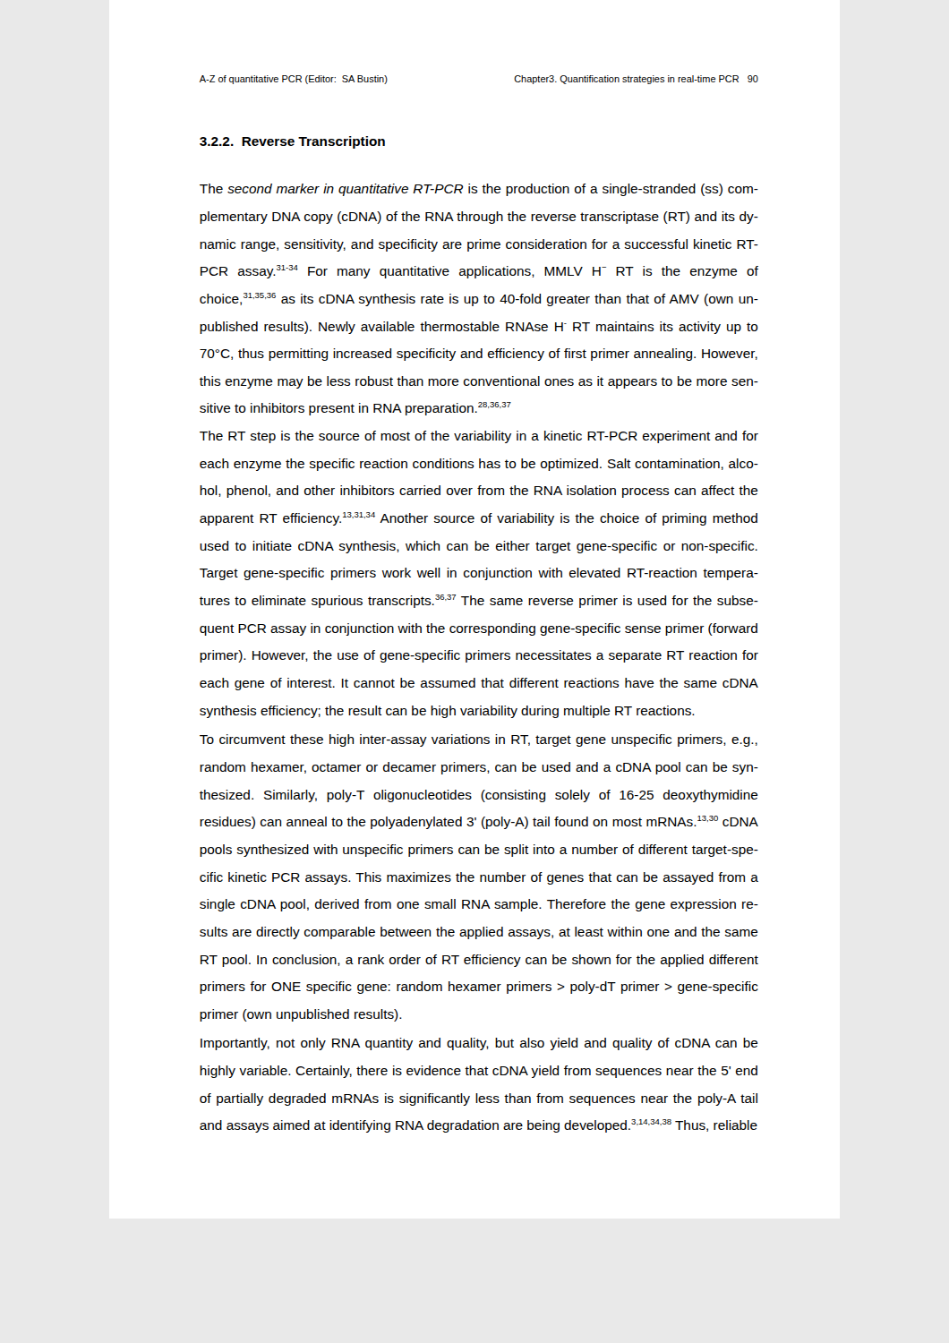A-Z of quantitative PCR (Editor: SA Bustin) Chapter3. Quantification strategies in real-time PCR 90
3.2.2. Reverse Transcription
The second marker in quantitative RT-PCR is the production of a single-stranded (ss) complementary DNA copy (cDNA) of the RNA through the reverse transcriptase (RT) and its dynamic range, sensitivity, and specificity are prime consideration for a successful kinetic RT-PCR assay.31-34 For many quantitative applications, MMLV H− RT is the enzyme of choice,31,35,36 as its cDNA synthesis rate is up to 40-fold greater than that of AMV (own unpublished results). Newly available thermostable RNAse H- RT maintains its activity up to 70°C, thus permitting increased specificity and efficiency of first primer annealing. However, this enzyme may be less robust than more conventional ones as it appears to be more sensitive to inhibitors present in RNA preparation.28,36,37
The RT step is the source of most of the variability in a kinetic RT-PCR experiment and for each enzyme the specific reaction conditions has to be optimized. Salt contamination, alcohol, phenol, and other inhibitors carried over from the RNA isolation process can affect the apparent RT efficiency.13,31,34 Another source of variability is the choice of priming method used to initiate cDNA synthesis, which can be either target gene-specific or non-specific. Target gene-specific primers work well in conjunction with elevated RT-reaction temperatures to eliminate spurious transcripts.36,37 The same reverse primer is used for the subsequent PCR assay in conjunction with the corresponding gene-specific sense primer (forward primer). However, the use of gene-specific primers necessitates a separate RT reaction for each gene of interest. It cannot be assumed that different reactions have the same cDNA synthesis efficiency; the result can be high variability during multiple RT reactions.
To circumvent these high inter-assay variations in RT, target gene unspecific primers, e.g., random hexamer, octamer or decamer primers, can be used and a cDNA pool can be synthesized. Similarly, poly-T oligonucleotides (consisting solely of 16-25 deoxythymidine residues) can anneal to the polyadenylated 3' (poly-A) tail found on most mRNAs.13,30 cDNA pools synthesized with unspecific primers can be split into a number of different target-specific kinetic PCR assays. This maximizes the number of genes that can be assayed from a single cDNA pool, derived from one small RNA sample. Therefore the gene expression results are directly comparable between the applied assays, at least within one and the same RT pool. In conclusion, a rank order of RT efficiency can be shown for the applied different primers for ONE specific gene: random hexamer primers > poly-dT primer > gene-specific primer (own unpublished results).
Importantly, not only RNA quantity and quality, but also yield and quality of cDNA can be highly variable. Certainly, there is evidence that cDNA yield from sequences near the 5' end of partially degraded mRNAs is significantly less than from sequences near the poly-A tail and assays aimed at identifying RNA degradation are being developed.3,14,34,38 Thus, reliable